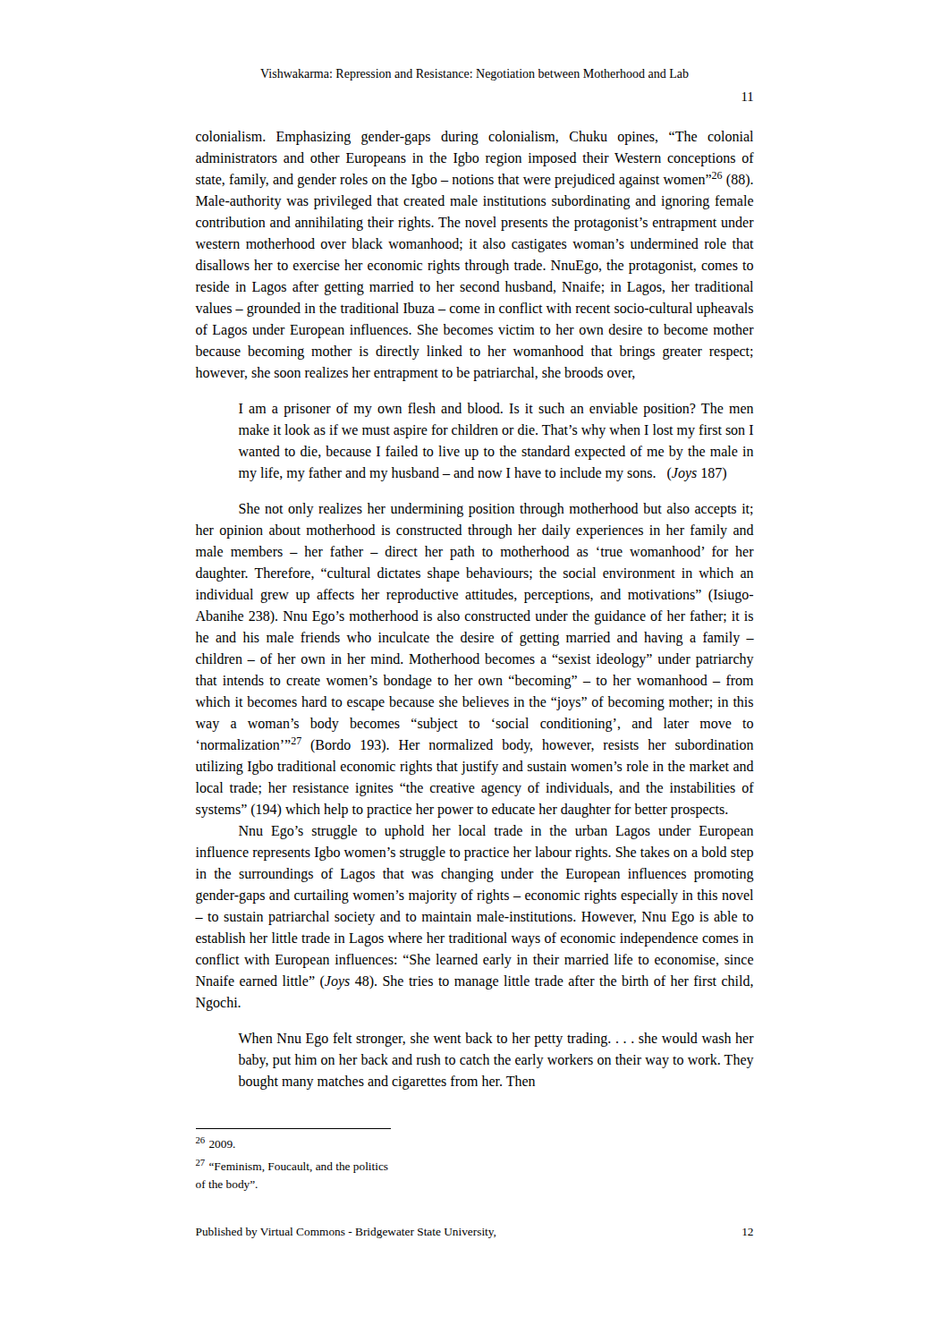Vishwakarma: Repression and Resistance: Negotiation between Motherhood and Lab
11
colonialism. Emphasizing gender-gaps during colonialism, Chuku opines, “The colonial administrators and other Europeans in the Igbo region imposed their Western conceptions of state, family, and gender roles on the Igbo – notions that were prejudiced against women”26 (88). Male-authority was privileged that created male institutions subordinating and ignoring female contribution and annihilating their rights. The novel presents the protagonist’s entrapment under western motherhood over black womanhood; it also castigates woman’s undermined role that disallows her to exercise her economic rights through trade. NnuEgo, the protagonist, comes to reside in Lagos after getting married to her second husband, Nnaife; in Lagos, her traditional values – grounded in the traditional Ibuza – come in conflict with recent socio-cultural upheavals of Lagos under European influences. She becomes victim to her own desire to become mother because becoming mother is directly linked to her womanhood that brings greater respect; however, she soon realizes her entrapment to be patriarchal, she broods over,
I am a prisoner of my own flesh and blood. Is it such an enviable position? The men make it look as if we must aspire for children or die. That’s why when I lost my first son I wanted to die, because I failed to live up to the standard expected of me by the male in my life, my father and my husband – and now I have to include my sons. (Joys 187)
She not only realizes her undermining position through motherhood but also accepts it; her opinion about motherhood is constructed through her daily experiences in her family and male members – her father – direct her path to motherhood as ‘true womanhood’ for her daughter. Therefore, “cultural dictates shape behaviours; the social environment in which an individual grew up affects her reproductive attitudes, perceptions, and motivations” (Isiugo-Abanihe 238). Nnu Ego’s motherhood is also constructed under the guidance of her father; it is he and his male friends who inculcate the desire of getting married and having a family – children – of her own in her mind. Motherhood becomes a “sexist ideology” under patriarchy that intends to create women’s bondage to her own “becoming” – to her womanhood – from which it becomes hard to escape because she believes in the “joys” of becoming mother; in this way a woman’s body becomes “subject to ‘social conditioning’, and later move to ‘normalization’”27 (Bordo 193). Her normalized body, however, resists her subordination utilizing Igbo traditional economic rights that justify and sustain women’s role in the market and local trade; her resistance ignites “the creative agency of individuals, and the instabilities of systems” (194) which help to practice her power to educate her daughter for better prospects.
Nnu Ego’s struggle to uphold her local trade in the urban Lagos under European influence represents Igbo women’s struggle to practice her labour rights. She takes on a bold step in the surroundings of Lagos that was changing under the European influences promoting gender-gaps and curtailing women’s majority of rights – economic rights especially in this novel – to sustain patriarchal society and to maintain male-institutions. However, Nnu Ego is able to establish her little trade in Lagos where her traditional ways of economic independence comes in conflict with European influences: “She learned early in their married life to economise, since Nnaife earned little” (Joys 48). She tries to manage little trade after the birth of her first child, Ngochi.
When Nnu Ego felt stronger, she went back to her petty trading. . . . she would wash her baby, put him on her back and rush to catch the early workers on their way to work. They bought many matches and cigarettes from her. Then
262009.
27“Feminism, Foucault, and the politics of the body”.
Published by Virtual Commons - Bridgewater State University,
12